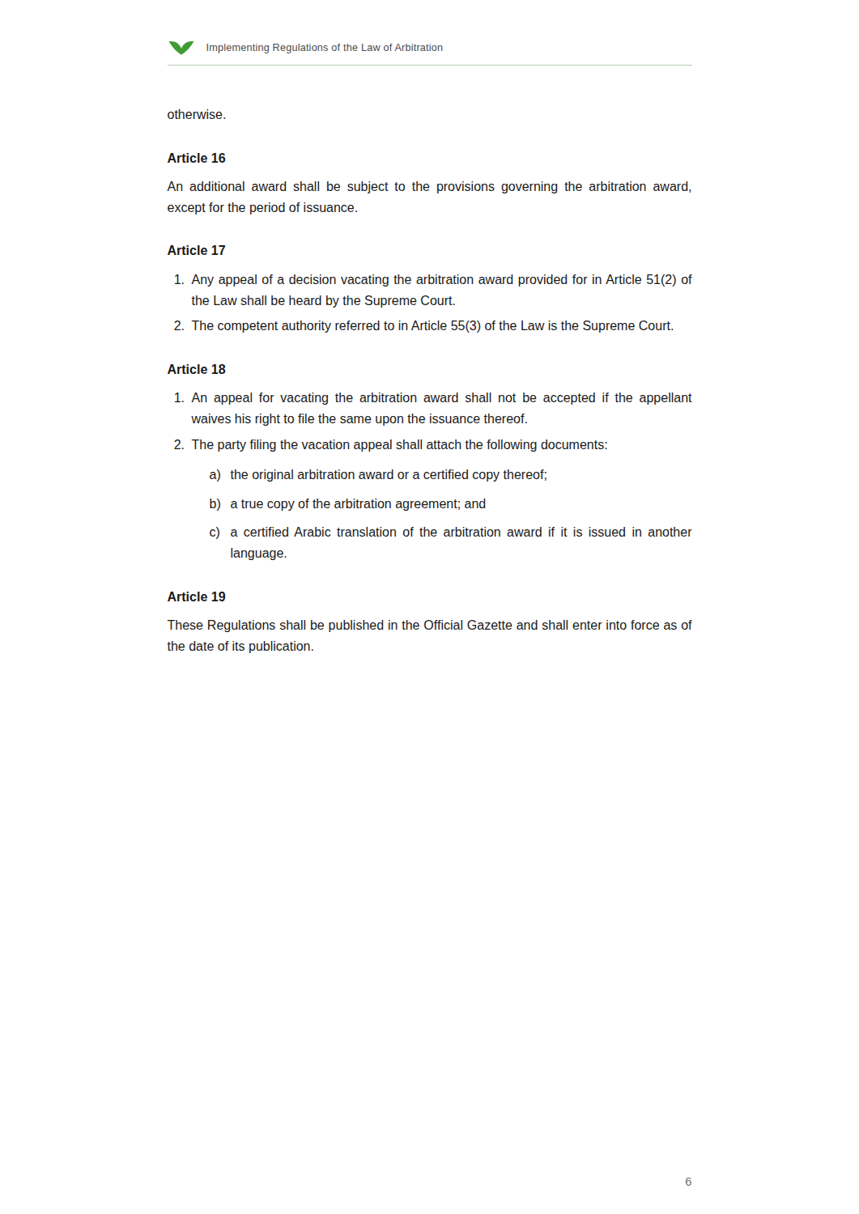Implementing Regulations of the Law of Arbitration
otherwise.
Article 16
An additional award shall be subject to the provisions governing the arbitration award, except for the period of issuance.
Article 17
Any appeal of a decision vacating the arbitration award provided for in Article 51(2) of the Law shall be heard by the Supreme Court.
The competent authority referred to in Article 55(3) of the Law is the Supreme Court.
Article 18
An appeal for vacating the arbitration award shall not be accepted if the appellant waives his right to file the same upon the issuance thereof.
The party filing the vacation appeal shall attach the following documents:
a) the original arbitration award or a certified copy thereof;
b) a true copy of the arbitration agreement; and
c) a certified Arabic translation of the arbitration award if it is issued in another language.
Article 19
These Regulations shall be published in the Official Gazette and shall enter into force as of the date of its publication.
6